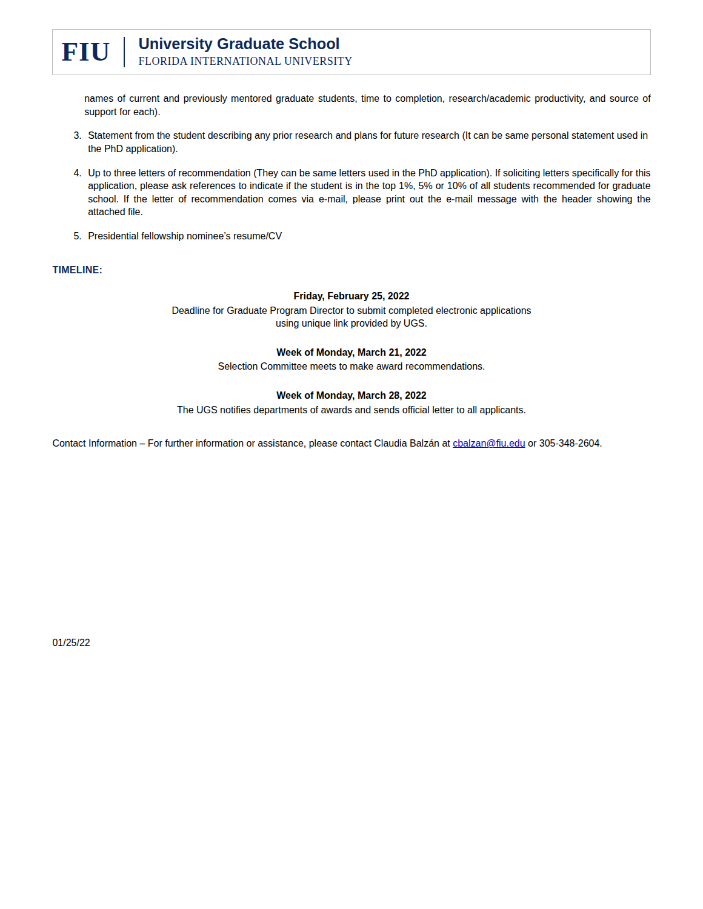FIU
University Graduate School
FLORIDA INTERNATIONAL UNIVERSITY
names of current and previously mentored graduate students, time to completion, research/academic productivity, and source of support for each).
Statement from the student describing any prior research and plans for future research (It can be same personal statement used in the PhD application).
Up to three letters of recommendation (They can be same letters used in the PhD application). If soliciting letters specifically for this application, please ask references to indicate if the student is in the top 1%, 5% or 10% of all students recommended for graduate school. If the letter of recommendation comes via e-mail, please print out the e-mail message with the header showing the attached file.
Presidential fellowship nominee’s resume/CV
TIMELINE:
Friday, February 25, 2022
Deadline for Graduate Program Director to submit completed electronic applications using unique link provided by UGS.
Week of Monday, March 21, 2022
Selection Committee meets to make award recommendations.
Week of Monday, March 28, 2022
The UGS notifies departments of awards and sends official letter to all applicants.
Contact Information – For further information or assistance, please contact Claudia Balzán at cbalzan@fiu.edu or 305-348-2604.
01/25/22